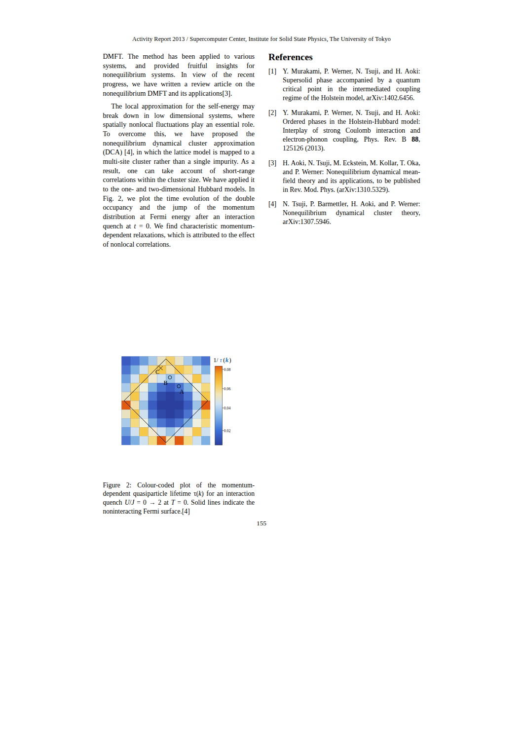Activity Report 2013 / Supercomputer Center, Institute for Solid State Physics, The University of Tokyo
DMFT. The method has been applied to various systems, and provided fruitful insights for nonequilibrium systems. In view of the recent progress, we have written a review article on the nonequilibrium DMFT and its applications[3].
The local approximation for the self-energy may break down in low dimensional systems, where spatially nonlocal fluctuations play an essential role. To overcome this, we have proposed the nonequilibrium dynamical cluster approximation (DCA) [4], in which the lattice model is mapped to a multi-site cluster rather than a single impurity. As a result, one can take account of short-range correlations within the cluster size. We have applied it to the one- and two-dimensional Hubbard models. In Fig. 2, we plot the time evolution of the double occupancy and the jump of the momentum distribution at Fermi energy after an interaction quench at t = 0. We find characteristic momentum-dependent relaxations, which is attributed to the effect of nonlocal correlations.
A B C 1/ τ ( k ) 0.08 0.06 0.04 0.02
Figure 2: Colour-coded plot of the momentum-dependent quasiparticle lifetime τ(k) for an interaction quench U/J = 0 → 2 at T = 0. Solid lines indicate the noninteracting Fermi surface.[4]
References
[1] Y. Murakami, P. Werner, N. Tsuji, and H. Aoki: Supersolid phase accompanied by a quantum critical point in the intermediated coupling regime of the Holstein model, arXiv:1402.6456.
[2] Y. Murakami, P. Werner, N. Tsuji, and H. Aoki: Ordered phases in the Holstein-Hubbard model: Interplay of strong Coulomb interaction and electron-phonon coupling, Phys. Rev. B 88, 125126 (2013).
[3] H. Aoki, N. Tsuji, M. Eckstein, M. Kollar, T. Oka, and P. Werner: Nonequilibrium dynamical mean-field theory and its applications, to be published in Rev. Mod. Phys. (arXiv:1310.5329).
[4] N. Tsuji, P. Barmettler, H. Aoki, and P. Werner: Nonequilibrium dynamical cluster theory, arXiv:1307.5946.
155